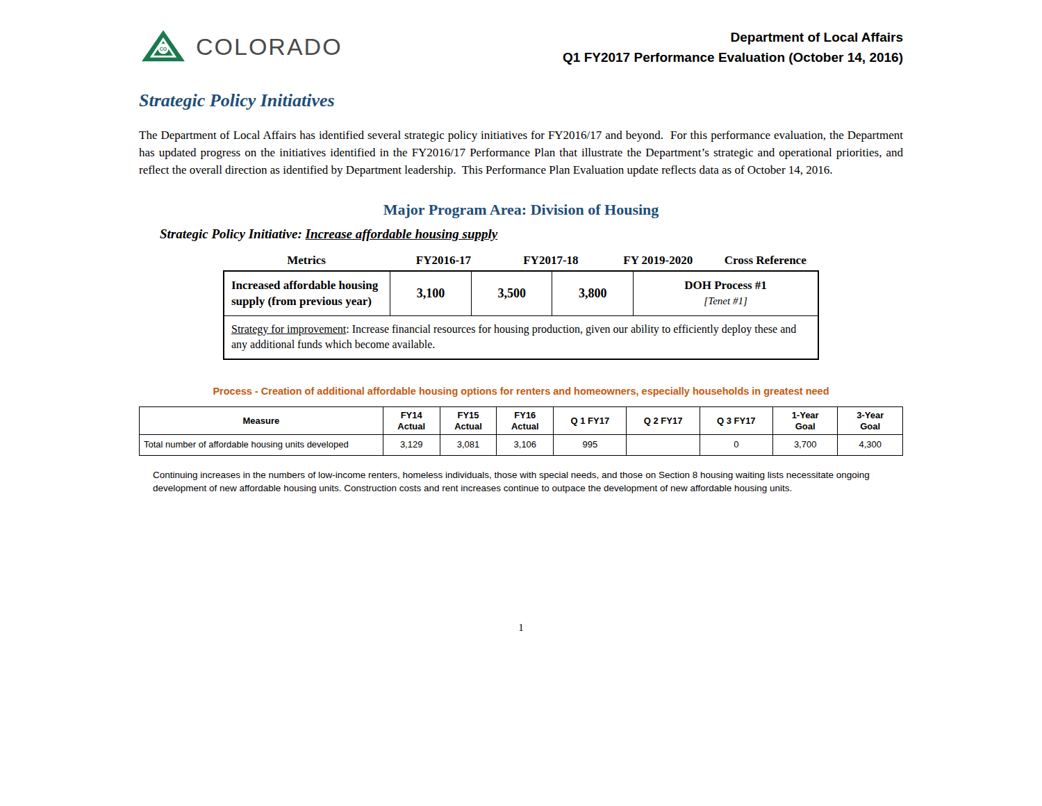CO
COLORADO
Department of Local Affairs
Q1 FY2017 Performance Evaluation (October 14, 2016)
Strategic Policy Initiatives
The Department of Local Affairs has identified several strategic policy initiatives for FY2016/17 and beyond. For this performance evaluation, the Department has updated progress on the initiatives identified in the FY2016/17 Performance Plan that illustrate the Department’s strategic and operational priorities, and reflect the overall direction as identified by Department leadership. This Performance Plan Evaluation update reflects data as of October 14, 2016.
Major Program Area: Division of Housing
Strategic Policy Initiative: Increase affordable housing supply
| Metrics | FY2016-17 | FY2017-18 | FY 2019-2020 | Cross Reference |
| --- | --- | --- | --- | --- |
| Increased affordable housing supply (from previous year) | 3,100 | 3,500 | 3,800 | DOH Process #1 [Tenet #1] |
| Strategy for improvement : Increase financial resources for housing production, given our ability to efficiently deploy these and any additional funds which become available. |
Process - Creation of additional affordable housing options for renters and homeowners, especially households in greatest need
| Measure | FY14 Actual | FY15 Actual | FY16 Actual | Q 1 FY17 | Q 2 FY17 | Q 3 FY17 | 1-Year Goal | 3-Year Goal |
| --- | --- | --- | --- | --- | --- | --- | --- | --- |
| Total number of affordable housing units developed | 3,129 | 3,081 | 3,106 | 995 | | 0 | 3,700 | 4,300 |
Continuing increases in the numbers of low-income renters, homeless individuals, those with special needs, and those on Section 8 housing waiting lists necessitate ongoing development of new affordable housing units. Construction costs and rent increases continue to outpace the development of new affordable housing units.
1